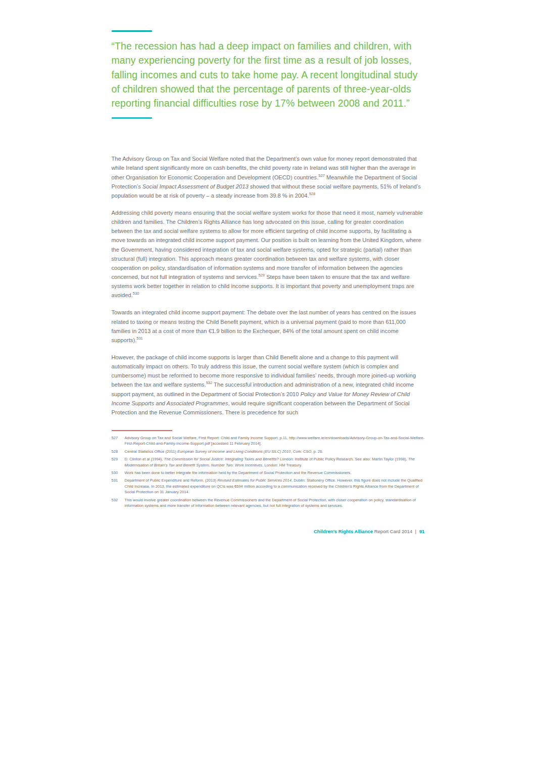“The recession has had a deep impact on families and children, with many experiencing poverty for the first time as a result of job losses, falling incomes and cuts to take home pay. A recent longitudinal study of children showed that the percentage of parents of three-year-olds reporting financial difficulties rose by 17% between 2008 and 2011.”
The Advisory Group on Tax and Social Welfare noted that the Department’s own value for money report demonstrated that while Ireland spent significantly more on cash benefits, the child poverty rate in Ireland was still higher than the average in other Organisation for Economic Cooperation and Development (OECD) countries.527 Meanwhile the Department of Social Protection’s Social Impact Assessment of Budget 2013 showed that without these social welfare payments, 51% of Ireland’s population would be at risk of poverty – a steady increase from 39.8 % in 2004.528
Addressing child poverty means ensuring that the social welfare system works for those that need it most, namely vulnerable children and families. The Children’s Rights Alliance has long advocated on this issue, calling for greater coordination between the tax and social welfare systems to allow for more efficient targeting of child income supports, by facilitating a move towards an integrated child income support payment. Our position is built on learning from the United Kingdom, where the Government, having considered integration of tax and social welfare systems, opted for strategic (partial) rather than structural (full) integration. This approach means greater coordination between tax and welfare systems, with closer cooperation on policy, standardisation of information systems and more transfer of information between the agencies concerned, but not full integration of systems and services.529 Steps have been taken to ensure that the tax and welfare systems work better together in relation to child income supports. It is important that poverty and unemployment traps are avoided.530
Towards an integrated child income support payment: The debate over the last number of years has centred on the issues related to taxing or means testing the Child Benefit payment, which is a universal payment (paid to more than 611,000 families in 2013 at a cost of more than €1.9 billion to the Exchequer, 84% of the total amount spent on child income supports).531
However, the package of child income supports is larger than Child Benefit alone and a change to this payment will automatically impact on others. To truly address this issue, the current social welfare system (which is complex and cumbersome) must be reformed to become more responsive to individual families’ needs, through more joined-up working between the tax and welfare systems.532 The successful introduction and administration of a new, integrated child income support payment, as outlined in the Department of Social Protection’s 2010 Policy and Value for Money Review of Child Income Supports and Associated Programmes, would require significant cooperation between the Department of Social Protection and the Revenue Commissioners. There is precedence for such
527 Advisory Group on Tax and Social Welfare, First Report: Child and Family Income Support, p.11, http://www.welfare.ie/en/downloads/Advisory-Group-on-Tax-and-Social-Welfare-First-Report-Child-and-Family-Income-Support.pdf [accessed 11 February 2014].
528 Central Statistics Office (2011) European Survey of Income and Living Conditions (EU SILC) 2010, Cork: CSO, p. 26.
529 D. Clinton et al (1994), The Commission for Social Justice: Integrating Taxes and Benefits? London: Institute of Public Policy Research. See also: Martin Taylor (1998), The Modernisation of Britain’s Tax and Benefit System, Number Two: Work Incentives, London: HM Treasury.
530 Work has been done to better integrate the information held by the Department of Social Protection and the Revenue Commissioners.
531 Department of Public Expenditure and Reform, (2013) Revised Estimates for Public Services 2014, Dublin: Stationery Office. However, this figure does not include the Qualified Child Increase. In 2013, the estimated expenditure on QCIs was €694 million according to a communication received by the Children’s Rights Alliance from the Department of Social Protection on 31 January 2014.
532 This would involve greater coordination between the Revenue Commissioners and the Department of Social Protection, with closer cooperation on policy, standardisation of information systems and more transfer of information between relevant agencies, but not full integration of systems and services.
Children’s Rights Alliance Report Card 2014 |91